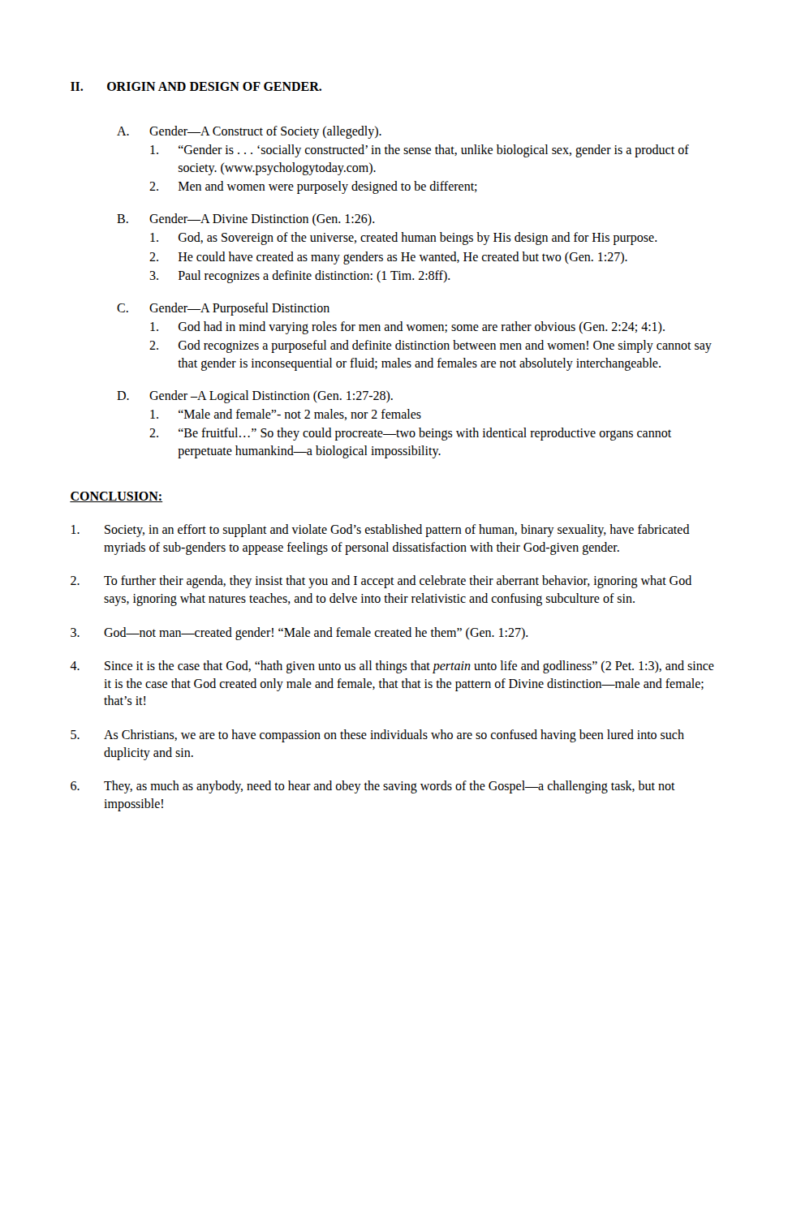II.
ORIGIN AND DESIGN OF GENDER.
A. Gender—A Construct of Society (allegedly).
1.“Gender is . . . ‘socially constructed’ in the sense that, unlike biological sex, gender is a product of society. (www.psychologytoday.com).
2. Men and women were purposely designed to be different;
B. Gender—A Divine Distinction (Gen. 1:26).
1. God, as Sovereign of the universe, created human beings by His design and for His purpose.
2. He could have created as many genders as He wanted, He created but two (Gen. 1:27).
3. Paul recognizes a definite distinction: (1 Tim. 2:8ff).
C. Gender—A Purposeful Distinction
1. God had in mind varying roles for men and women; some are rather obvious (Gen. 2:24; 4:1).
2. God recognizes a purposeful and definite distinction between men and women! One simply cannot say that gender is inconsequential or fluid; males and females are not absolutely interchangeable.
D. Gender –A Logical Distinction (Gen. 1:27-28).
1.“Male and female”- not 2 males, nor 2 females
2.“Be fruitful…” So they could procreate—two beings with identical reproductive organs cannot perpetuate humankind—a biological impossibility.
CONCLUSION:
1. Society, in an effort to supplant and violate God’s established pattern of human, binary sexuality, have fabricated myriads of sub-genders to appease feelings of personal dissatisfaction with their God-given gender.
2. To further their agenda, they insist that you and I accept and celebrate their aberrant behavior, ignoring what God says, ignoring what natures teaches, and to delve into their relativistic and confusing subculture of sin.
3. God—not man—created gender! “Male and female created he them” (Gen. 1:27).
4. Since it is the case that God, “hath given unto us all things that pertain unto life and godliness” (2 Pet. 1:3), and since it is the case that God created only male and female, that that is the pattern of Divine distinction—male and female; that’s it!
5. As Christians, we are to have compassion on these individuals who are so confused having been lured into such duplicity and sin.
6. They, as much as anybody, need to hear and obey the saving words of the Gospel—a challenging task, but not impossible!